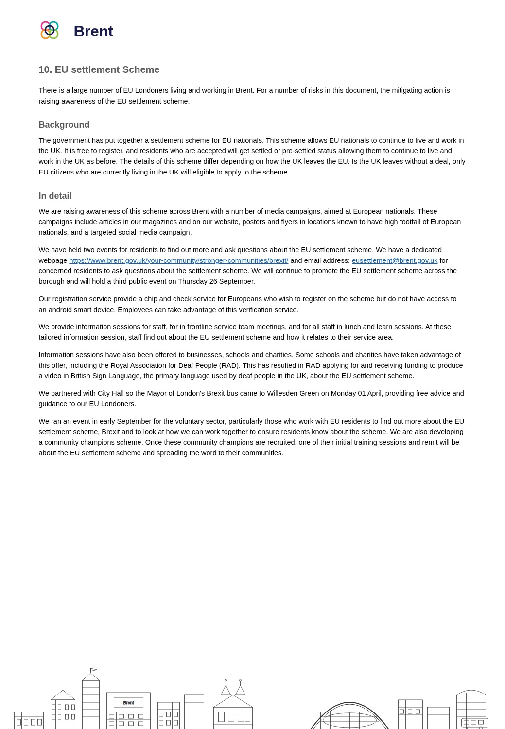Brent
10. EU settlement Scheme
There is a large number of EU Londoners living and working in Brent. For a number of risks in this document, the mitigating action is raising awareness of the EU settlement scheme.
Background
The government has put together a settlement scheme for EU nationals. This scheme allows EU nationals to continue to live and work in the UK. It is free to register, and residents who are accepted will get settled or pre-settled status allowing them to continue to live and work in the UK as before. The details of this scheme differ depending on how the UK leaves the EU. Is the UK leaves without a deal, only EU citizens who are currently living in the UK will eligible to apply to the scheme.
In detail
We are raising awareness of this scheme across Brent with a number of media campaigns, aimed at European nationals. These campaigns include articles in our magazines and on our website, posters and flyers in locations known to have high footfall of European nationals, and a targeted social media campaign.
We have held two events for residents to find out more and ask questions about the EU settlement scheme. We have a dedicated webpage https://www.brent.gov.uk/your-community/stronger-communities/brexit/ and email address: eusettlement@brent.gov.uk for concerned residents to ask questions about the settlement scheme. We will continue to promote the EU settlement scheme across the borough and will hold a third public event on Thursday 26 September.
Our registration service provide a chip and check service for Europeans who wish to register on the scheme but do not have access to an android smart device. Employees can take advantage of this verification service.
We provide information sessions for staff, for in frontline service team meetings, and for all staff in lunch and learn sessions. At these tailored information session, staff find out about the EU settlement scheme and how it relates to their service area.
Information sessions have also been offered to businesses, schools and charities. Some schools and charities have taken advantage of this offer, including the Royal Association for Deaf People (RAD). This has resulted in RAD applying for and receiving funding to produce a video in British Sign Language, the primary language used by deaf people in the UK, about the EU settlement scheme.
We partnered with City Hall so the Mayor of London's Brexit bus came to Willesden Green on Monday 01 April, providing free advice and guidance to our EU Londoners.
We ran an event in early September for the voluntary sector, particularly those who work with EU residents to find out more about the EU settlement scheme, Brexit and to look at how we can work together to ensure residents know about the scheme. We are also developing a community champions scheme. Once these community champions are recruited, one of their initial training sessions and remit will be about the EU settlement scheme and spreading the word to their communities.
Brent